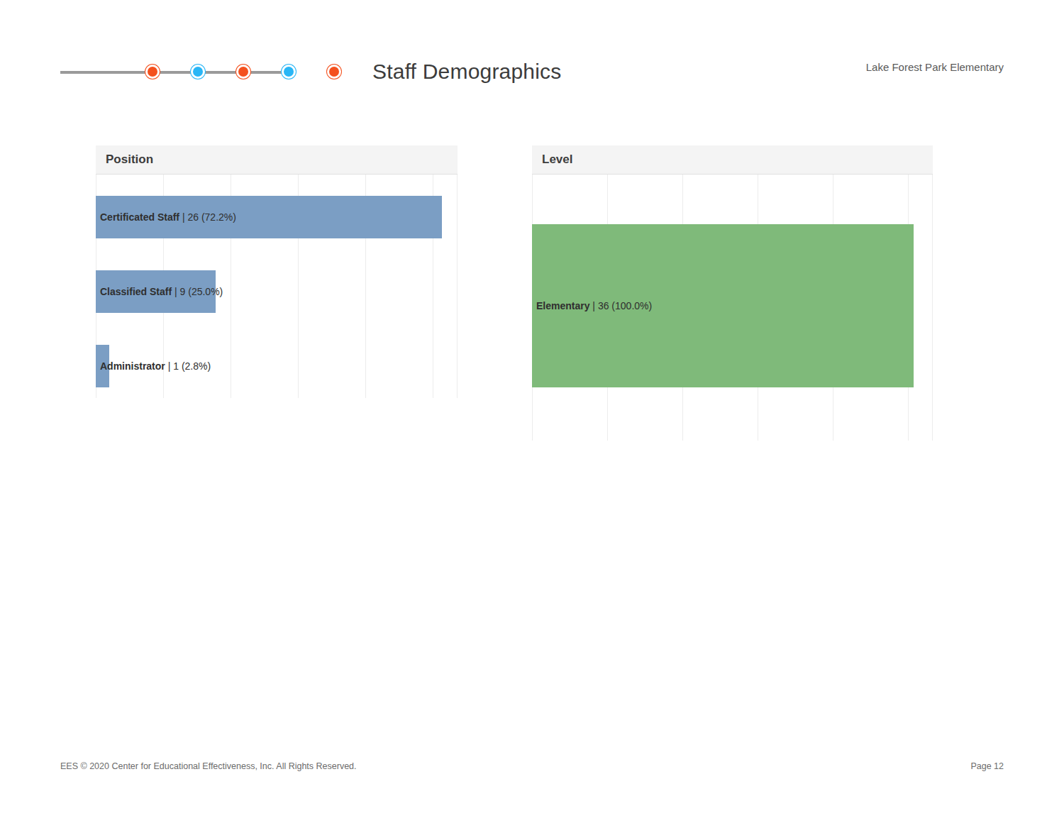Staff Demographics
Lake Forest Park Elementary
Position
Certificated Staff | 26 (72.2%)
Classified Staff | 9 (25.0%)
Administrator | 1 (2.8%)
Level
Elementary | 36 (100.0%)
EES © 2020 Center for Educational Effectiveness, Inc. All Rights Reserved. Page 12